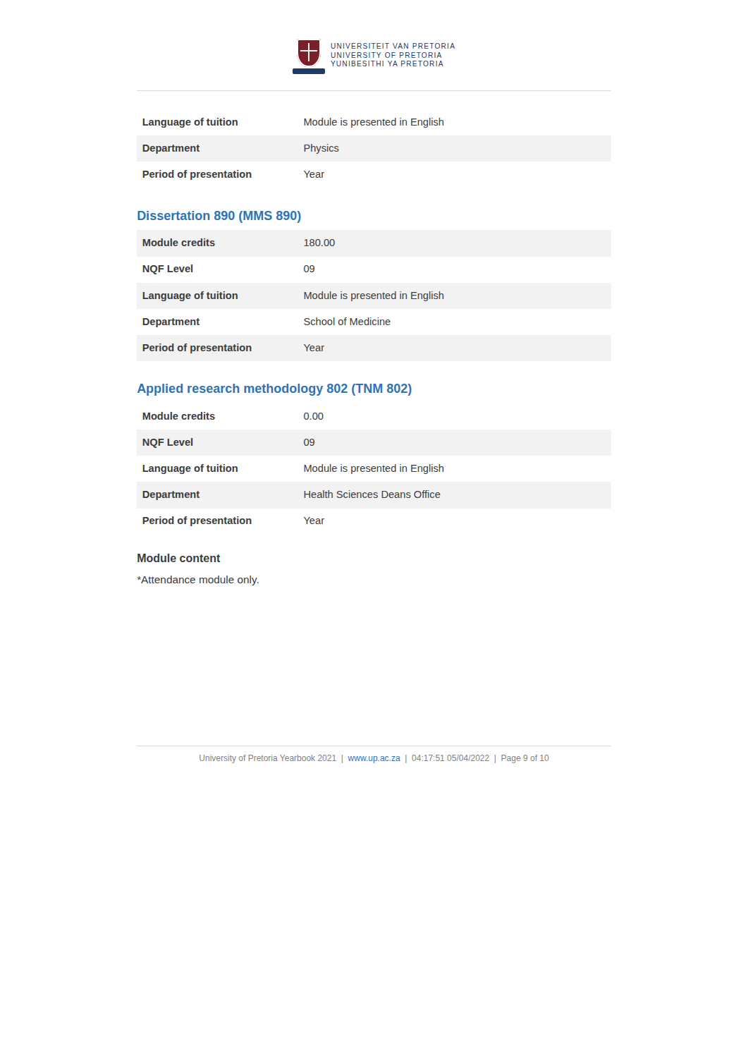Universiteit van Pretoria University of Pretoria Yunibesithi ya Pretoria
| Language of tuition | Module is presented in English |
| Department | Physics |
| Period of presentation | Year |
Dissertation 890 (MMS 890)
| Module credits | 180.00 |
| NQF Level | 09 |
| Language of tuition | Module is presented in English |
| Department | School of Medicine |
| Period of presentation | Year |
Applied research methodology 802 (TNM 802)
| Module credits | 0.00 |
| NQF Level | 09 |
| Language of tuition | Module is presented in English |
| Department | Health Sciences Deans Office |
| Period of presentation | Year |
Module content
*Attendance module only.
University of Pretoria Yearbook 2021 | www.up.ac.za | 04:17:51 05/04/2022 | Page 9 of 10